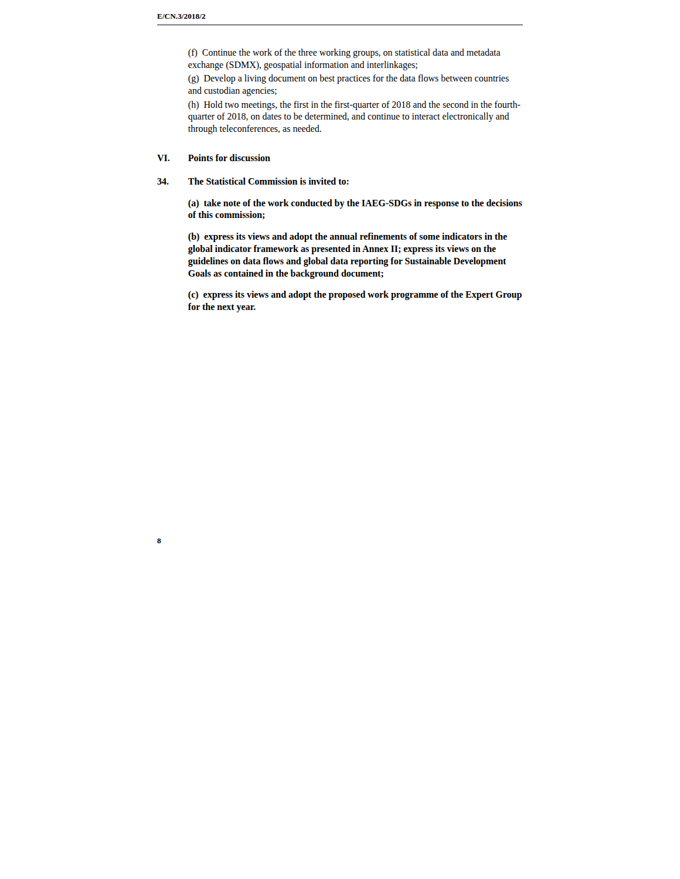E/CN.3/2018/2
(f) Continue the work of the three working groups, on statistical data and metadata exchange (SDMX), geospatial information and interlinkages;
(g) Develop a living document on best practices for the data flows between countries and custodian agencies;
(h) Hold two meetings, the first in the first-quarter of 2018 and the second in the fourth-quarter of 2018, on dates to be determined, and continue to interact electronically and through teleconferences, as needed.
VI. Points for discussion
34. The Statistical Commission is invited to:
(a) take note of the work conducted by the IAEG-SDGs in response to the decisions of this commission;
(b) express its views and adopt the annual refinements of some indicators in the global indicator framework as presented in Annex II; express its views on the guidelines on data flows and global data reporting for Sustainable Development Goals as contained in the background document;
(c) express its views and adopt the proposed work programme of the Expert Group for the next year.
8